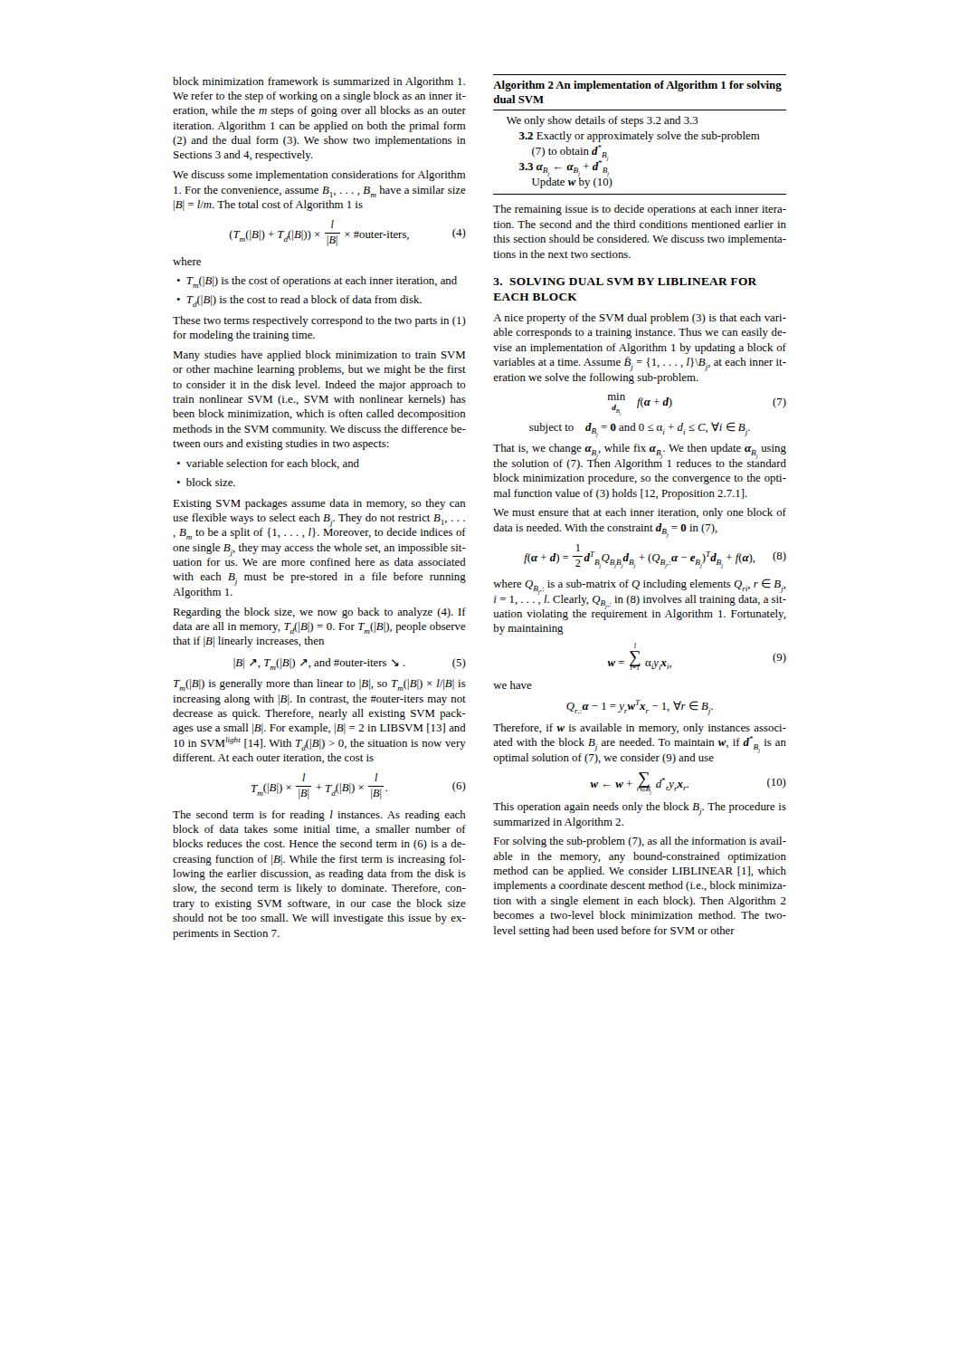block minimization framework is summarized in Algorithm 1. We refer to the step of working on a single block as an inner iteration, while the m steps of going over all blocks as an outer iteration. Algorithm 1 can be applied on both the primal form (2) and the dual form (3). We show two implementations in Sections 3 and 4, respectively.
We discuss some implementation considerations for Algorithm 1. For the convenience, assume B1, . . . , Bm have a similar size |B| = l/m. The total cost of Algorithm 1 is
(Tm(|B|) + Td(|B|)) × l|B| × #outer-iters, (4)
where
Tm(|B|) is the cost of operations at each inner iteration, and
Td(|B|) is the cost to read a block of data from disk.
These two terms respectively correspond to the two parts in (1) for modeling the training time.
Many studies have applied block minimization to train SVM or other machine learning problems, but we might be the first to consider it in the disk level. Indeed the major approach to train nonlinear SVM (i.e., SVM with nonlinear kernels) has been block minimization, which is often called decomposition methods in the SVM community. We discuss the difference between ours and existing studies in two aspects:
variable selection for each block, and
block size.
Existing SVM packages assume data in memory, so they can use flexible ways to select each Bj. They do not restrict B1, . . . , Bm to be a split of {1, . . . , l}. Moreover, to decide indices of one single Bj, they may access the whole set, an impossible situation for us. We are more confined here as data associated with each Bj must be pre-stored in a file before running Algorithm 1.
Regarding the block size, we now go back to analyze (4). If data are all in memory, Td(|B|) = 0. For Tm(|B|), people observe that if |B| linearly increases, then
|B| ↗, Tm(|B|) ↗, and #outer-iters ↘ . (5)
Tm(|B|) is generally more than linear to |B|, so Tm(|B|) × l/|B| is increasing along with |B|. In contrast, the #outer-iters may not decrease as quick. Therefore, nearly all existing SVM packages use a small |B|. For example, |B| = 2 in LIBSVM [13] and 10 in SVMlight [14]. With Td(|B|) > 0, the situation is now very different. At each outer iteration, the cost is
Tm(|B|) × l|B| + Td(|B|) × l|B|. (6)
The second term is for reading l instances. As reading each block of data takes some initial time, a smaller number of blocks reduces the cost. Hence the second term in (6) is a decreasing function of |B|. While the first term is increasing following the earlier discussion, as reading data from the disk is slow, the second term is likely to dominate. Therefore, contrary to existing SVM software, in our case the block size should not be too small. We will investigate this issue by experiments in Section 7.
Algorithm 2 An implementation of Algorithm 1 for solving dual SVM
We only show details of steps 3.2 and 3.3
3.2 Exactly or approximately solve the sub-problem
(7) to obtain d*Bj
3.3 αBj ← αBj + d*Bj
Update w by (10)
The remaining issue is to decide operations at each inner iteration. The second and the third conditions mentioned earlier in this section should be considered. We discuss two implementations in the next two sections.
3. SOLVING DUAL SVM BY LIBLINEAR FOR EACH BLOCK
A nice property of the SVM dual problem (3) is that each variable corresponds to a training instance. Thus we can easily devise an implementation of Algorithm 1 by updating a block of variables at a time. Assume B̄j = {1, . . . , l}\Bj, at each inner iteration we solve the following sub-problem.
min dBj f(α + d) (7)
subject to dB̄j = 0 and 0 ≤ αi + di ≤ C, ∀i ∈ Bj.
That is, we change αBj, while fix αB̄j. We then update αBj using the solution of (7). Then Algorithm 1 reduces to the standard block minimization procedure, so the convergence to the optimal function value of (3) holds [12, Proposition 2.7.1].
We must ensure that at each inner iteration, only one block of data is needed. With the constraint dB̄j = 0 in (7),
f(α + d) = 12 dTBjQBjBjdBj + (QBj,:α − eBj)TdBj + f(α), (8)
where QBj,: is a sub-matrix of Q including elements Qri, r ∈ Bj, i = 1, . . . , l. Clearly, QBj,: in (8) involves all training data, a situation violating the requirement in Algorithm 1. Fortunately, by maintaining
w = l∑i=1 αiyi xi, (9)
we have
Qr,:α − 1 = yr wTxr − 1, ∀r ∈ Bj.
Therefore, if w is available in memory, only instances associated with the block Bj are needed. To maintain w, if d*Bj is an optimal solution of (7), we consider (9) and use
w ← w + ∑r∈Bj d*ryr xr. (10)
This operation again needs only the block Bj. The procedure is summarized in Algorithm 2.
For solving the sub-problem (7), as all the information is available in the memory, any bound-constrained optimization method can be applied. We consider LIBLINEAR [1], which implements a coordinate descent method (i.e., block minimization with a single element in each block). Then Algorithm 2 becomes a two-level block minimization method. The two-level setting had been used before for SVM or other